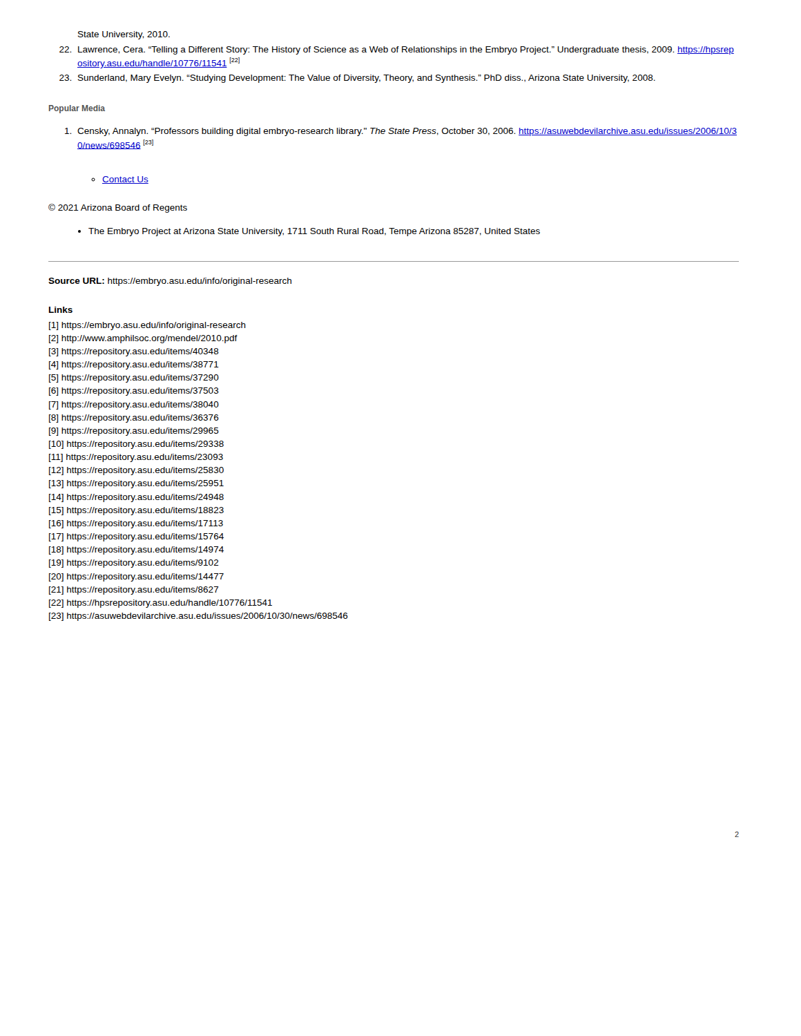State University, 2010.
Lawrence, Cera. “Telling a Different Story: The History of Science as a Web of Relationships in the Embryo Project.” Undergraduate thesis, 2009. https://hpsrepository.asu.edu/handle/10776/11541 [22]
Sunderland, Mary Evelyn. “Studying Development: The Value of Diversity, Theory, and Synthesis.” PhD diss., Arizona State University, 2008.
Popular Media
Censky, Annalyn. “Professors building digital embryo-research library." The State Press, October 30, 2006. https://asuwebdevilarchive.asu.edu/issues/2006/10/30/news/698546 [23]
Contact Us
© 2021 Arizona Board of Regents
The Embryo Project at Arizona State University, 1711 South Rural Road, Tempe Arizona 85287, United States
Source URL: https://embryo.asu.edu/info/original-research
Links
[1] https://embryo.asu.edu/info/original-research
[2] http://www.amphilsoc.org/mendel/2010.pdf
[3] https://repository.asu.edu/items/40348
[4] https://repository.asu.edu/items/38771
[5] https://repository.asu.edu/items/37290
[6] https://repository.asu.edu/items/37503
[7] https://repository.asu.edu/items/38040
[8] https://repository.asu.edu/items/36376
[9] https://repository.asu.edu/items/29965
[10] https://repository.asu.edu/items/29338
[11] https://repository.asu.edu/items/23093
[12] https://repository.asu.edu/items/25830
[13] https://repository.asu.edu/items/25951
[14] https://repository.asu.edu/items/24948
[15] https://repository.asu.edu/items/18823
[16] https://repository.asu.edu/items/17113
[17] https://repository.asu.edu/items/15764
[18] https://repository.asu.edu/items/14974
[19] https://repository.asu.edu/items/9102
[20] https://repository.asu.edu/items/14477
[21] https://repository.asu.edu/items/8627
[22] https://hpsrepository.asu.edu/handle/10776/11541
[23] https://asuwebdevilarchive.asu.edu/issues/2006/10/30/news/698546
2